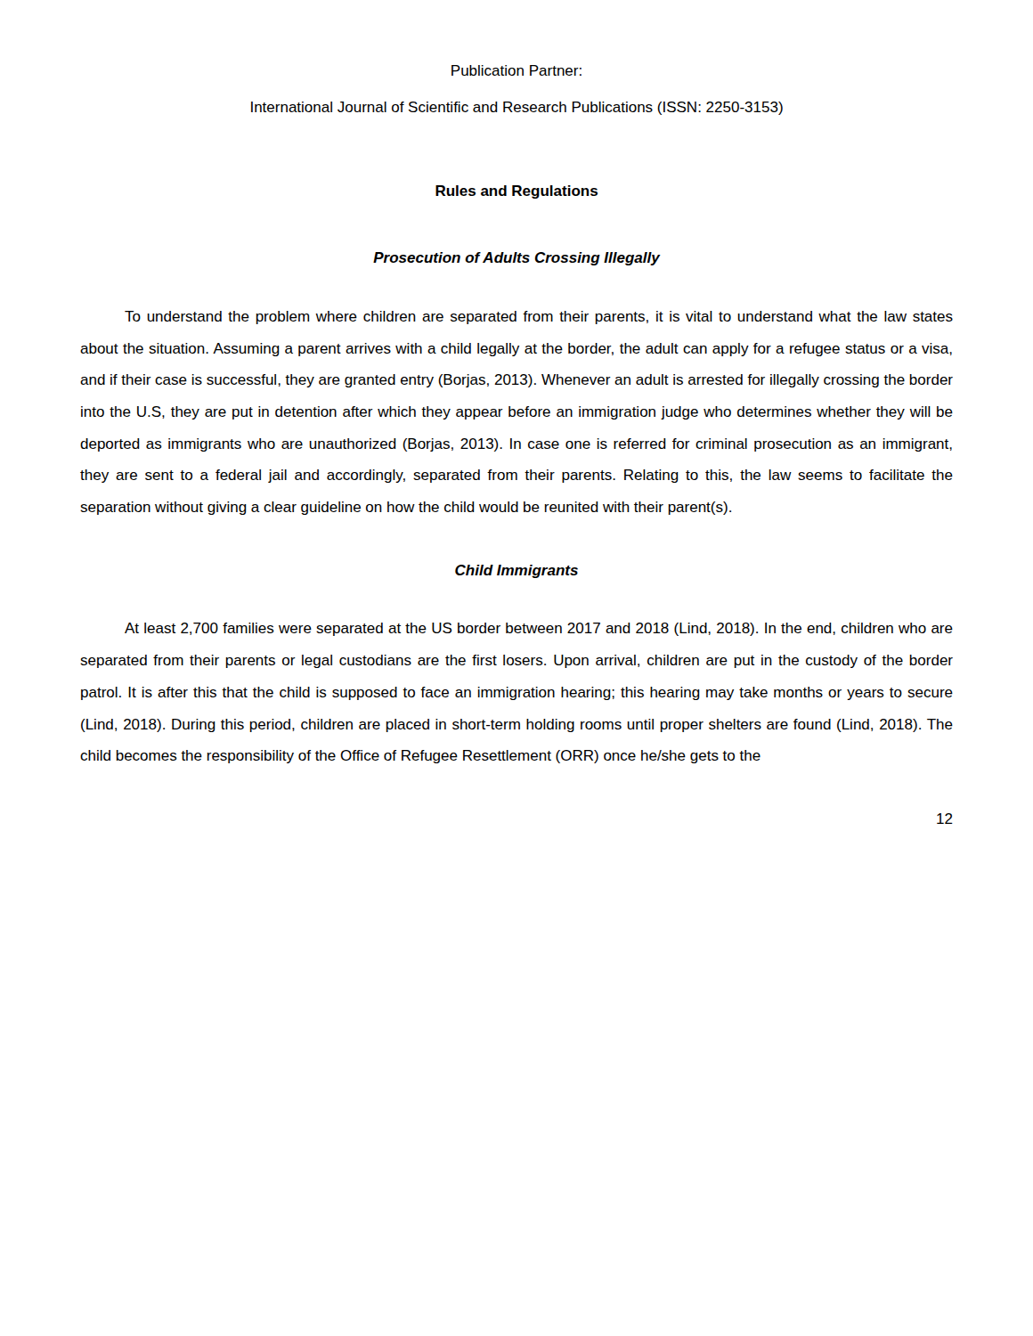Publication Partner:
International Journal of Scientific and Research Publications (ISSN: 2250-3153)
Rules and Regulations
Prosecution of Adults Crossing Illegally
To understand the problem where children are separated from their parents, it is vital to understand what the law states about the situation. Assuming a parent arrives with a child legally at the border, the adult can apply for a refugee status or a visa, and if their case is successful, they are granted entry (Borjas, 2013). Whenever an adult is arrested for illegally crossing the border into the U.S, they are put in detention after which they appear before an immigration judge who determines whether they will be deported as immigrants who are unauthorized (Borjas, 2013). In case one is referred for criminal prosecution as an immigrant, they are sent to a federal jail and accordingly, separated from their parents. Relating to this, the law seems to facilitate the separation without giving a clear guideline on how the child would be reunited with their parent(s).
Child Immigrants
At least 2,700 families were separated at the US border between 2017 and 2018 (Lind, 2018). In the end, children who are separated from their parents or legal custodians are the first losers. Upon arrival, children are put in the custody of the border patrol. It is after this that the child is supposed to face an immigration hearing; this hearing may take months or years to secure (Lind, 2018). During this period, children are placed in short-term holding rooms until proper shelters are found (Lind, 2018). The child becomes the responsibility of the Office of Refugee Resettlement (ORR) once he/she gets to the
12